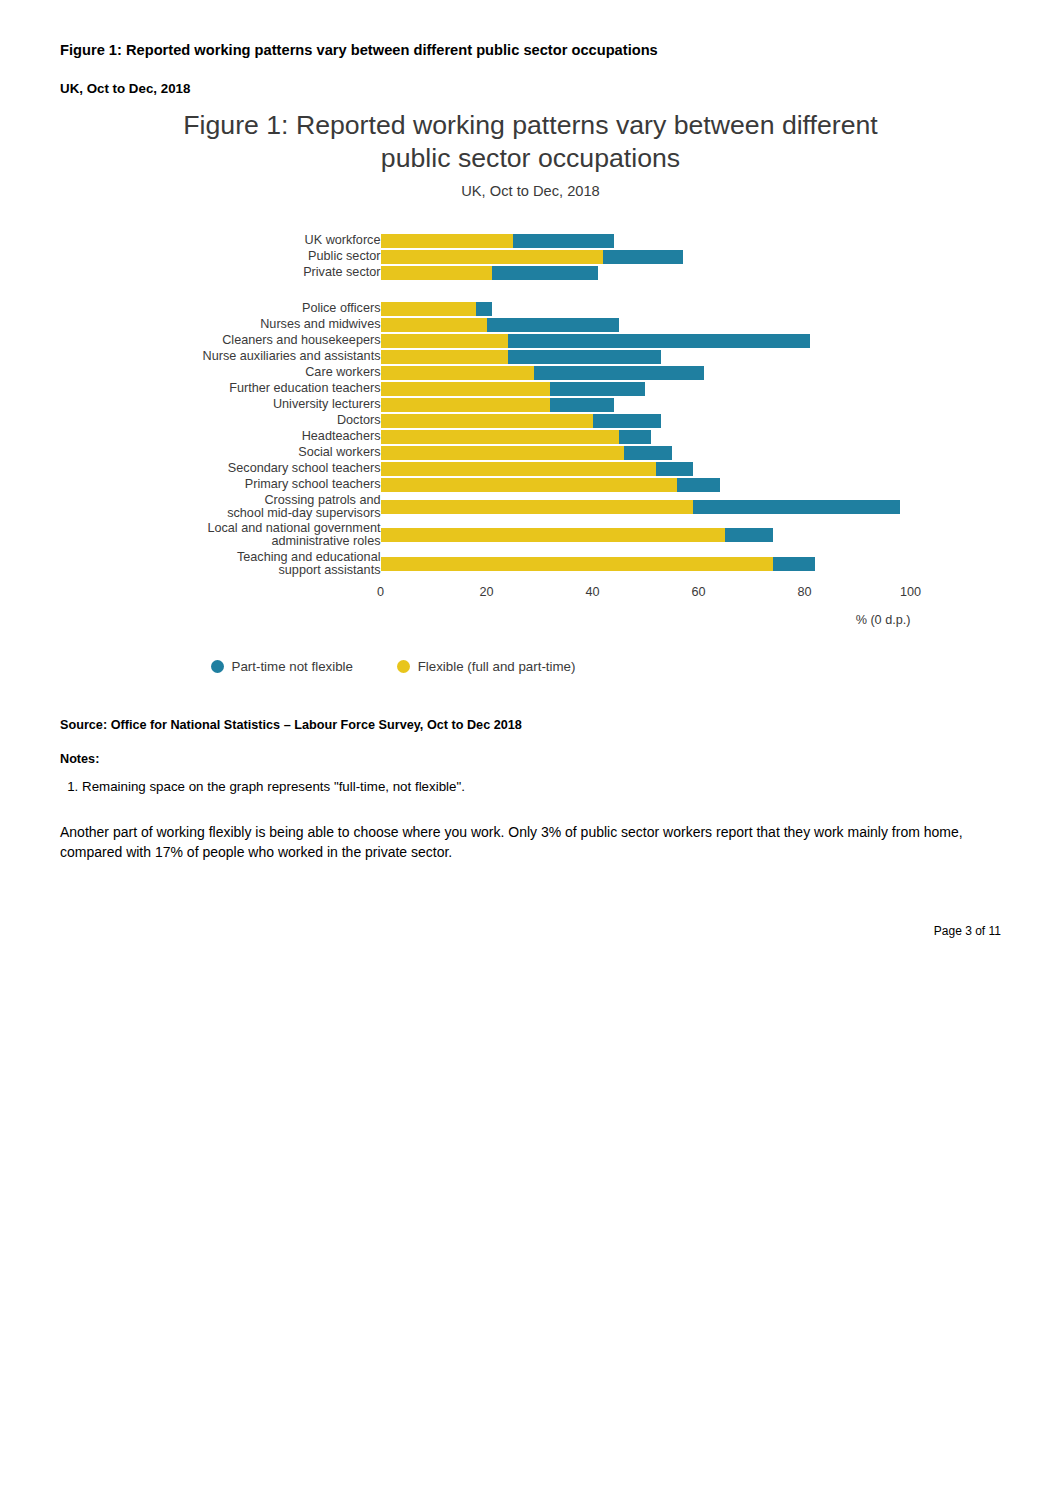Figure 1: Reported working patterns vary between different public sector occupations
UK, Oct to Dec, 2018
Figure 1: Reported working patterns vary between different
public sector occupations
UK, Oct to Dec, 2018
| UK workforce | |
| Public sector | |
| Private sector | |
| Police officers | |
| Nurses and midwives | |
| Cleaners and housekeepers | |
| Nurse auxiliaries and assistants | |
| Care workers | |
| Further education teachers | |
| University lecturers | |
| Doctors | |
| Headteachers | |
| Social workers | |
| Secondary school teachers | |
| Primary school teachers | |
| Crossing patrols and school mid-day supervisors | |
| Local and national government administrative roles | |
| Teaching and educational support assistants | |
| | 0 20 40 60 80 100 |
| | % (0 d.p.) |
Part-time not flexible Flexible (full and part-time)
Source: Office for National Statistics – Labour Force Survey, Oct to Dec 2018
Notes:
Remaining space on the graph represents "full-time, not flexible".
Another part of working flexibly is being able to choose where you work. Only 3% of public sector workers report that they work mainly from home, compared with 17% of people who worked in the private sector.
Page 3 of 11